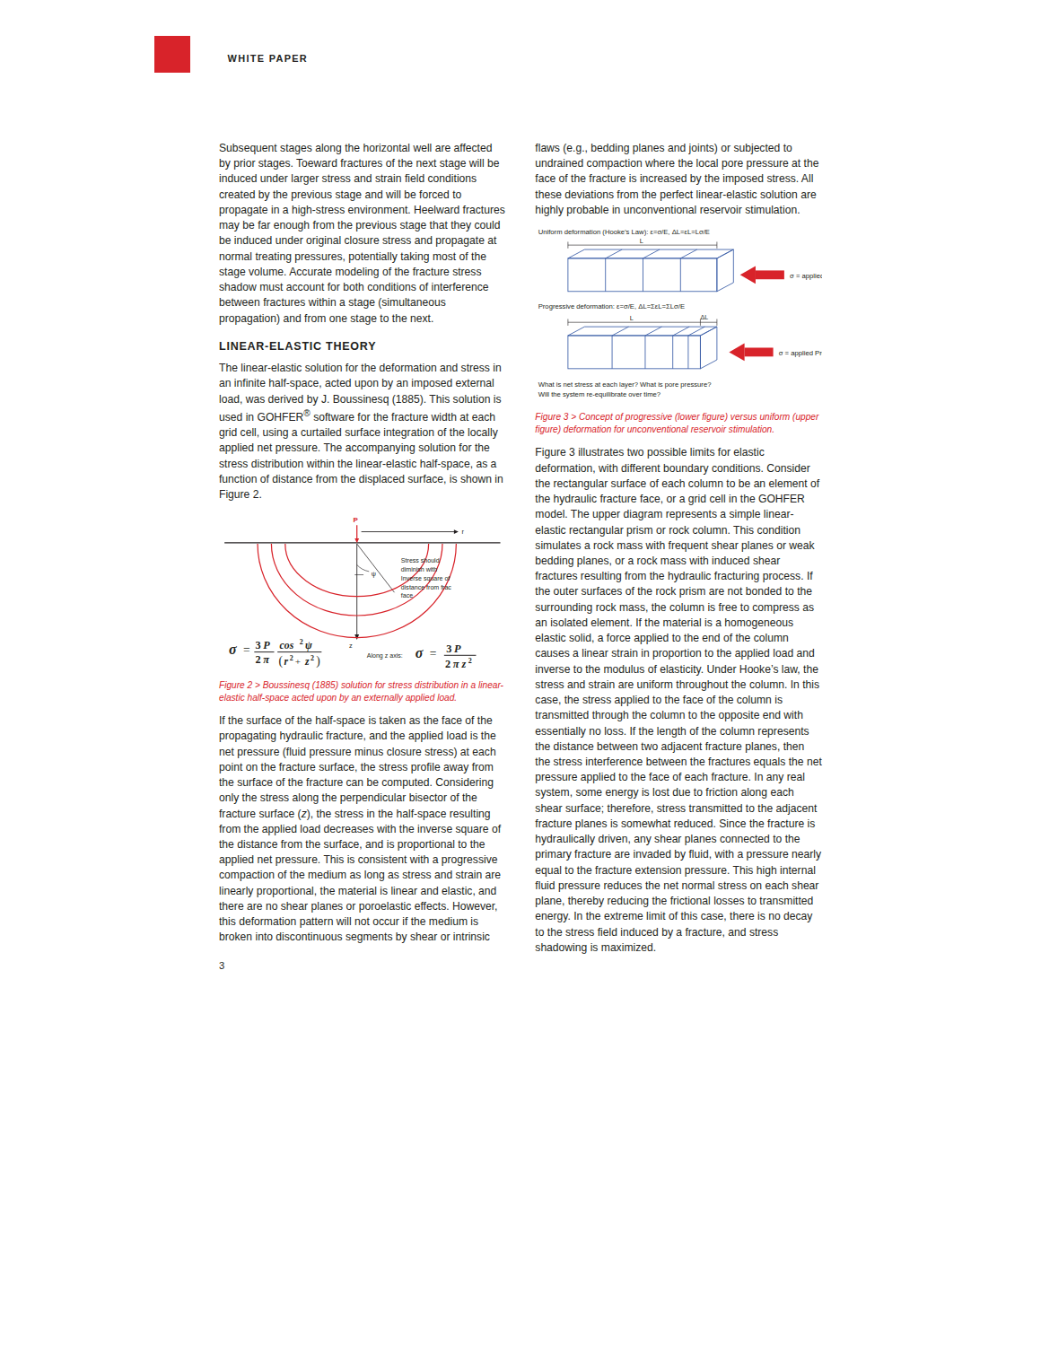White Paper
Subsequent stages along the horizontal well are affected by prior stages. Toeward fractures of the next stage will be induced under larger stress and strain field conditions created by the previous stage and will be forced to propagate in a high-stress environment. Heelward fractures may be far enough from the previous stage that they could be induced under original closure stress and propagate at normal treating pressures, potentially taking most of the stage volume. Accurate modeling of the fracture stress shadow must account for both conditions of interference between fractures within a stage (simultaneous propagation) and from one stage to the next.
Linear-Elastic Theory
The linear-elastic solution for the deformation and stress in an infinite half-space, acted upon by an imposed external load, was derived by J. Boussinesq (1885). This solution is used in GOHFER® software for the fracture width at each grid cell, using a curtailed surface integration of the locally applied net pressure. The accompanying solution for the stress distribution within the linear-elastic half-space, as a function of distance from the displaced surface, is shown in Figure 2.
P r z ψ Stress should diminish with Inverse square of distance from frac face σ = 3 P 2 π cos 2 ψ ( r 2 + z 2 ) Along z axis: σ = 3 P 2 π z 2
Figure 2 > Boussinesq (1885) solution for stress distribution in a linear-elastic half-space acted upon by an externally applied load.
If the surface of the half-space is taken as the face of the propagating hydraulic fracture, and the applied load is the net pressure (fluid pressure minus closure stress) at each point on the fracture surface, the stress profile away from the surface of the fracture can be computed. Considering only the stress along the perpendicular bisector of the fracture surface (z), the stress in the half-space resulting from the applied load decreases with the inverse square of the distance from the surface, and is proportional to the applied net pressure. This is consistent with a progressive compaction of the medium as long as stress and strain are linearly proportional, the material is linear and elastic, and there are no shear planes or poroelastic effects. However, this deformation pattern will not occur if the medium is broken into discontinuous segments by shear or intrinsic flaws (e.g., bedding planes and joints) or subjected to undrained compaction where the local pore pressure at the face of the fracture is increased by the imposed stress. All these deviations from the perfect linear-elastic solution are highly probable in unconventional reservoir stimulation.
Uniform deformation (Hooke’s Law): ε=σ/E, ΔL=εL=Lσ/E L σ = applied Pressure Progressive deformation: ε=σ/E, ΔL=ΣεL=ΣLσ/E L ΔL σ = applied Pressure What is net stress at each layer? What is pore pressure? Will the system re-equilibrate over time?
Figure 3 > Concept of progressive (lower figure) versus uniform (upper figure) deformation for unconventional reservoir stimulation.
Figure 3 illustrates two possible limits for elastic deformation, with different boundary conditions. Consider the rectangular surface of each column to be an element of the hydraulic fracture face, or a grid cell in the GOHFER model. The upper diagram represents a simple linear-elastic rectangular prism or rock column. This condition simulates a rock mass with frequent shear planes or weak bedding planes, or a rock mass with induced shear fractures resulting from the hydraulic fracturing process. If the outer surfaces of the rock prism are not bonded to the surrounding rock mass, the column is free to compress as an isolated element. If the material is a homogeneous elastic solid, a force applied to the end of the column causes a linear strain in proportion to the applied load and inverse to the modulus of elasticity. Under Hooke’s law, the stress and strain are uniform throughout the column. In this case, the stress applied to the face of the column is transmitted through the column to the opposite end with essentially no loss. If the length of the column represents the distance between two adjacent fracture planes, then the stress interference between the fractures equals the net pressure applied to the face of each fracture. In any real system, some energy is lost due to friction along each shear surface; therefore, stress transmitted to the adjacent fracture planes is somewhat reduced. Since the fracture is hydraulically driven, any shear planes connected to the primary fracture are invaded by fluid, with a pressure nearly equal to the fracture extension pressure. This high internal fluid pressure reduces the net normal stress on each shear plane, thereby reducing the frictional losses to transmitted energy. In the extreme limit of this case, there is no decay to the stress field induced by a fracture, and stress shadowing is maximized.
3